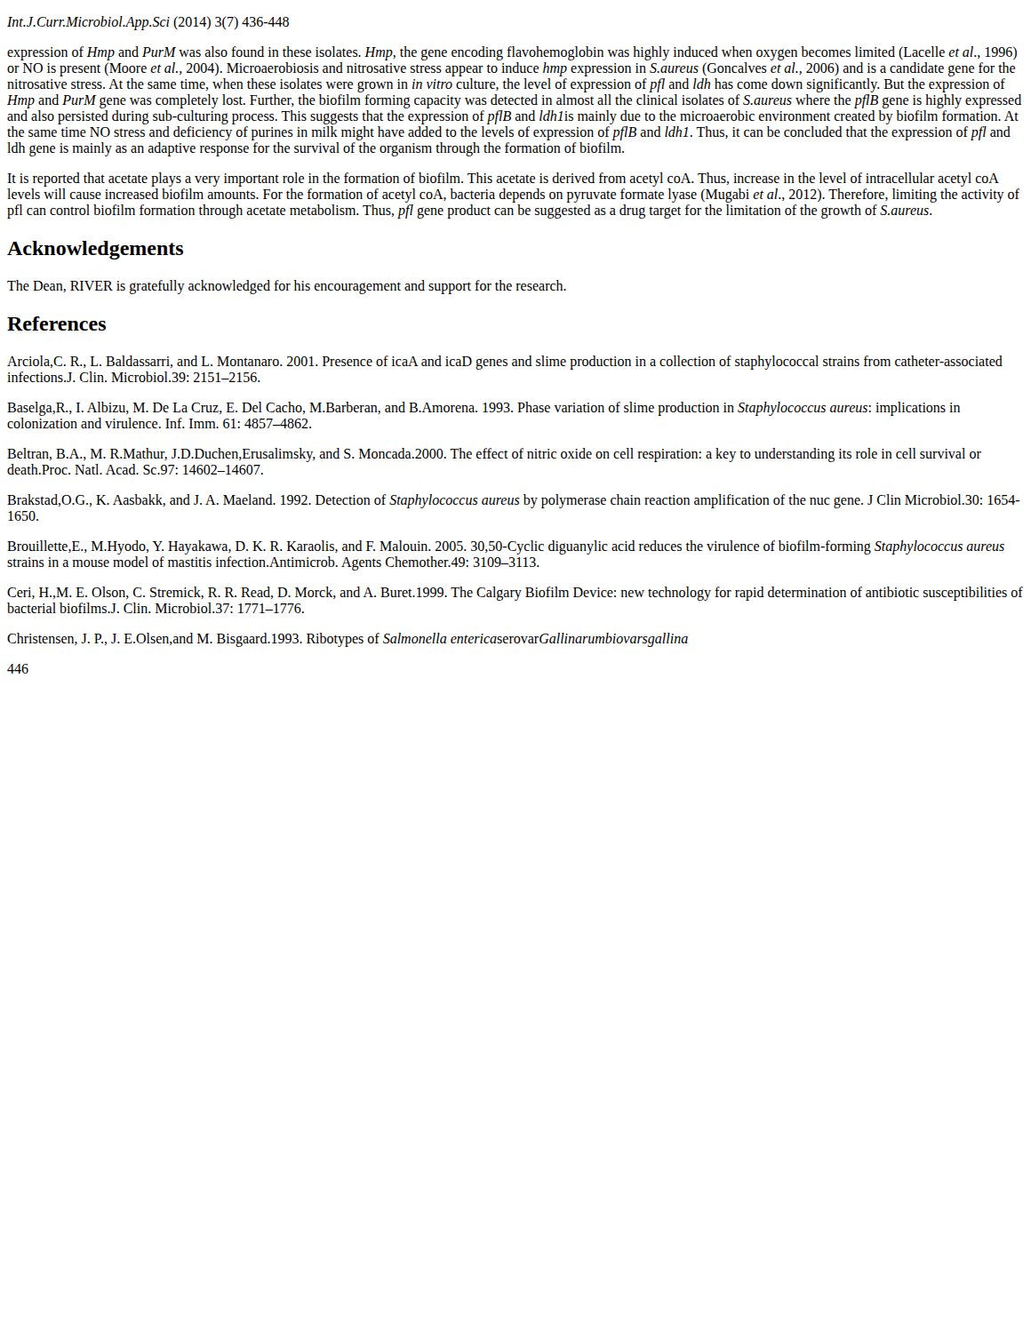Int.J.Curr.Microbiol.App.Sci (2014) 3(7) 436-448
expression of Hmp and PurM was also found in these isolates. Hmp, the gene encoding flavohemoglobin was highly induced when oxygen becomes limited (Lacelle et al., 1996) or NO is present (Moore et al., 2004). Microaerobiosis and nitrosative stress appear to induce hmp expression in S.aureus (Goncalves et al., 2006) and is a candidate gene for the nitrosative stress. At the same time, when these isolates were grown in in vitro culture, the level of expression of pfl and ldh has come down significantly. But the expression of Hmp and PurM gene was completely lost. Further, the biofilm forming capacity was detected in almost all the clinical isolates of S.aureus where the pflB gene is highly expressed and also persisted during sub-culturing process. This suggests that the expression of pflB and ldh1is mainly due to the microaerobic environment created by biofilm formation. At the same time NO stress and deficiency of purines in milk might have added to the levels of expression of pflB and ldh1. Thus, it can be concluded that the expression of pfl and ldh gene is mainly as an adaptive response for the survival of the organism through the formation of biofilm.
It is reported that acetate plays a very important role in the formation of biofilm. This acetate is derived from acetyl coA. Thus, increase in the level of intracellular acetyl coA levels will cause increased biofilm amounts. For the formation of acetyl coA, bacteria depends on pyruvate formate lyase (Mugabi et al., 2012). Therefore, limiting the activity of pfl can control biofilm formation through acetate metabolism. Thus, pfl gene product can be suggested as a drug target for the limitation of the growth of S.aureus.
Acknowledgements
The Dean, RIVER is gratefully acknowledged for his encouragement and support for the research.
References
Arciola,C. R., L. Baldassarri, and L. Montanaro. 2001. Presence of icaA and icaD genes and slime production in a collection of staphylococcal strains from catheter-associated infections.J. Clin. Microbiol.39: 2151–2156.
Baselga,R., I. Albizu, M. De La Cruz, E. Del Cacho, M.Barberan, and B.Amorena. 1993. Phase variation of slime production in Staphylococcus aureus: implications in colonization and virulence. Inf. Imm. 61: 4857–4862.
Beltran, B.A., M. R.Mathur, J.D.Duchen,Erusalimsky, and S. Moncada.2000. The effect of nitric oxide on cell respiration: a key to understanding its role in cell survival or death.Proc. Natl. Acad. Sc.97: 14602–14607.
Brakstad,O.G., K. Aasbakk, and J. A. Maeland. 1992. Detection of Staphylococcus aureus by polymerase chain reaction amplification of the nuc gene. J Clin Microbiol.30: 1654-1650.
Brouillette,E., M.Hyodo, Y. Hayakawa, D. K. R. Karaolis, and F. Malouin. 2005. 30,50-Cyclic diguanylic acid reduces the virulence of biofilm-forming Staphylococcus aureus strains in a mouse model of mastitis infection.Antimicrob. Agents Chemother.49: 3109–3113.
Ceri, H.,M. E. Olson, C. Stremick, R. R. Read, D. Morck, and A. Buret.1999. The Calgary Biofilm Device: new technology for rapid determination of antibiotic susceptibilities of bacterial biofilms.J. Clin. Microbiol.37: 1771–1776.
Christensen, J. P., J. E.Olsen,and M. Bisgaard.1993. Ribotypes of Salmonella entericaserovarGallinarumbiovarsgallina
446